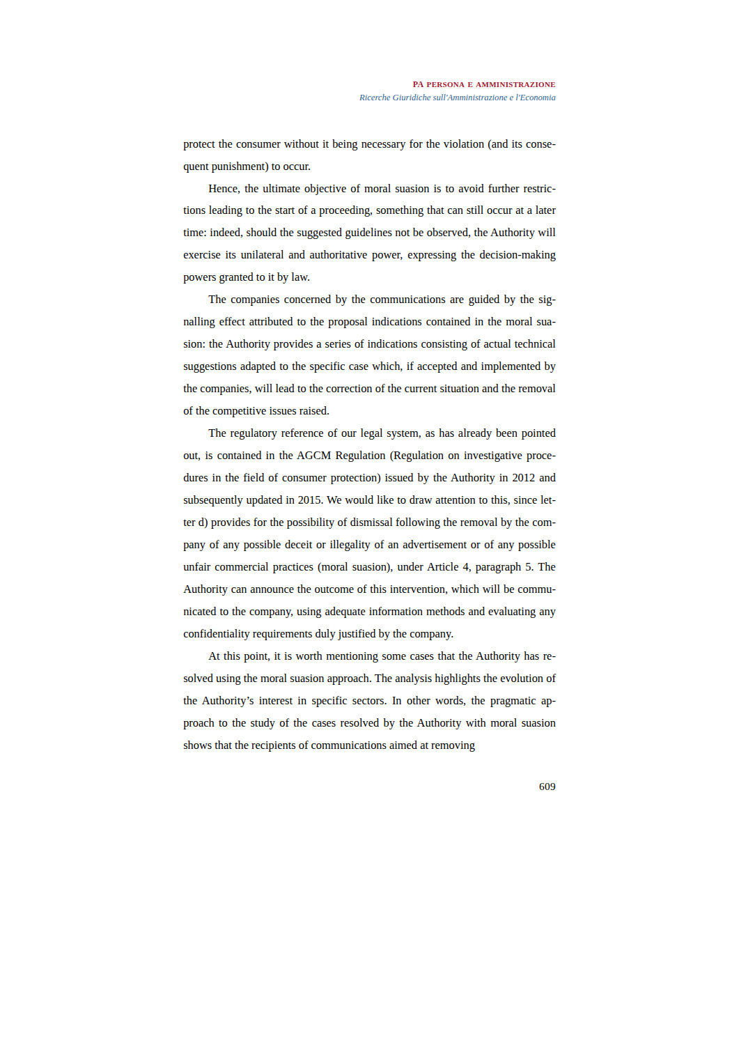PA Persona e Amministrazione
Ricerche Giuridiche sull'Amministrazione e l'Economia
protect the consumer without it being necessary for the violation (and its consequent punishment) to occur.
Hence, the ultimate objective of moral suasion is to avoid further restrictions leading to the start of a proceeding, something that can still occur at a later time: indeed, should the suggested guidelines not be observed, the Authority will exercise its unilateral and authoritative power, expressing the decision-making powers granted to it by law.
The companies concerned by the communications are guided by the signalling effect attributed to the proposal indications contained in the moral suasion: the Authority provides a series of indications consisting of actual technical suggestions adapted to the specific case which, if accepted and implemented by the companies, will lead to the correction of the current situation and the removal of the competitive issues raised.
The regulatory reference of our legal system, as has already been pointed out, is contained in the AGCM Regulation (Regulation on investigative procedures in the field of consumer protection) issued by the Authority in 2012 and subsequently updated in 2015. We would like to draw attention to this, since letter d) provides for the possibility of dismissal following the removal by the company of any possible deceit or illegality of an advertisement or of any possible unfair commercial practices (moral suasion), under Article 4, paragraph 5. The Authority can announce the outcome of this intervention, which will be communicated to the company, using adequate information methods and evaluating any confidentiality requirements duly justified by the company.
At this point, it is worth mentioning some cases that the Authority has resolved using the moral suasion approach. The analysis highlights the evolution of the Authority’s interest in specific sectors. In other words, the pragmatic approach to the study of the cases resolved by the Authority with moral suasion shows that the recipients of communications aimed at removing
609